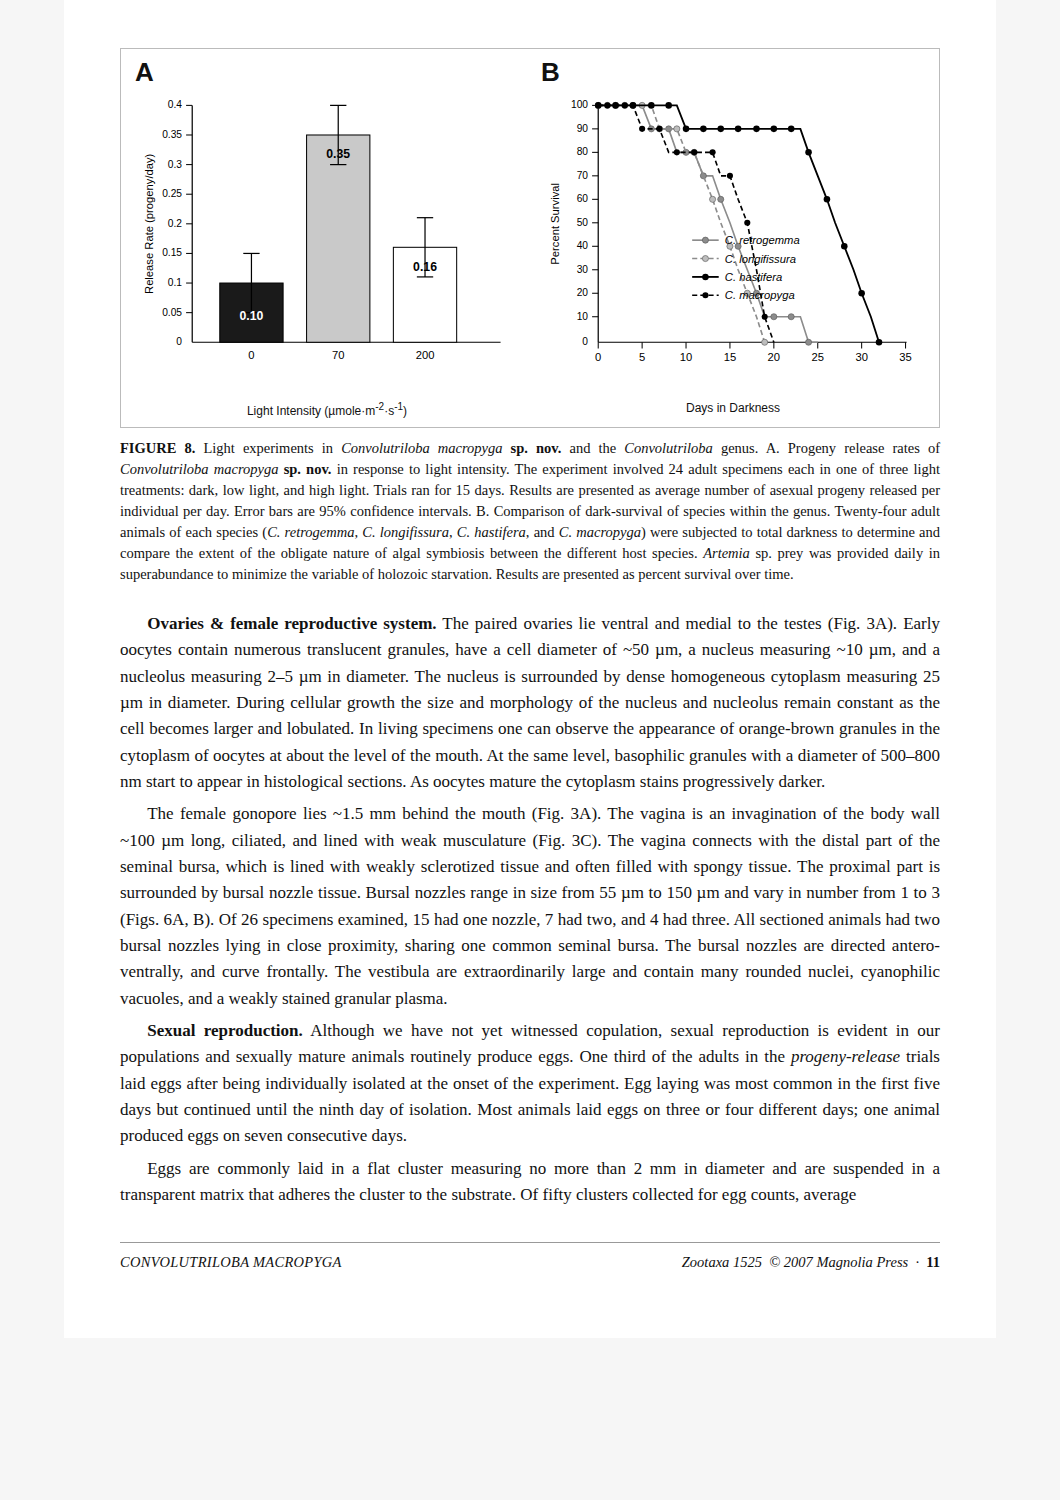A
0.4 0.35 0.3 0.25 0.2 0.15 0.1 0.05 0 Release Rate (progeny/day) 0.10 0.35 0.16 0 70 200
Light Intensity (µmole·m-2·s-1)
B
100 90 80 70 60 50 40 30 20 10 0 Percent Survival 0 5 10 15 20 25 30 35 C. retrogemma C. longifissura C. hastifera C. macropyga
Days in Darkness
FIGURE 8. Light experiments in Convolutriloba macropyga sp. nov. and the Convolutriloba genus. A. Progeny release rates of Convolutriloba macropyga sp. nov. in response to light intensity. The experiment involved 24 adult specimens each in one of three light treatments: dark, low light, and high light. Trials ran for 15 days. Results are presented as average number of asexual progeny released per individual per day. Error bars are 95% confidence intervals. B. Comparison of dark-survival of species within the genus. Twenty-four adult animals of each species (C. retrogemma, C. longifissura, C. hastifera, and C. macropyga) were subjected to total darkness to determine and compare the extent of the obligate nature of algal symbiosis between the different host species. Artemia sp. prey was provided daily in superabundance to minimize the variable of holozoic starvation. Results are presented as percent survival over time.
Ovaries & female reproductive system. The paired ovaries lie ventral and medial to the testes (Fig. 3A). Early oocytes contain numerous translucent granules, have a cell diameter of ~50 µm, a nucleus measuring ~10 µm, and a nucleolus measuring 2–5 µm in diameter. The nucleus is surrounded by dense homogeneous cytoplasm measuring 25 µm in diameter. During cellular growth the size and morphology of the nucleus and nucleolus remain constant as the cell becomes larger and lobulated. In living specimens one can observe the appearance of orange-brown granules in the cytoplasm of oocytes at about the level of the mouth. At the same level, basophilic granules with a diameter of 500–800 nm start to appear in histological sections. As oocytes mature the cytoplasm stains progressively darker.
The female gonopore lies ~1.5 mm behind the mouth (Fig. 3A). The vagina is an invagination of the body wall ~100 µm long, ciliated, and lined with weak musculature (Fig. 3C). The vagina connects with the distal part of the seminal bursa, which is lined with weakly sclerotized tissue and often filled with spongy tissue. The proximal part is surrounded by bursal nozzle tissue. Bursal nozzles range in size from 55 µm to 150 µm and vary in number from 1 to 3 (Figs. 6A, B). Of 26 specimens examined, 15 had one nozzle, 7 had two, and 4 had three. All sectioned animals had two bursal nozzles lying in close proximity, sharing one common seminal bursa. The bursal nozzles are directed antero-ventrally, and curve frontally. The vestibula are extraordinarily large and contain many rounded nuclei, cyanophilic vacuoles, and a weakly stained granular plasma.
Sexual reproduction. Although we have not yet witnessed copulation, sexual reproduction is evident in our populations and sexually mature animals routinely produce eggs. One third of the adults in the progeny-release trials laid eggs after being individually isolated at the onset of the experiment. Egg laying was most common in the first five days but continued until the ninth day of isolation. Most animals laid eggs on three or four different days; one animal produced eggs on seven consecutive days.
Eggs are commonly laid in a flat cluster measuring no more than 2 mm in diameter and are suspended in a transparent matrix that adheres the cluster to the substrate. Of fifty clusters collected for egg counts, average
CONVOLUTRILOBA MACROPYGA
Zootaxa 1525 © 2007 Magnolia Press · 11